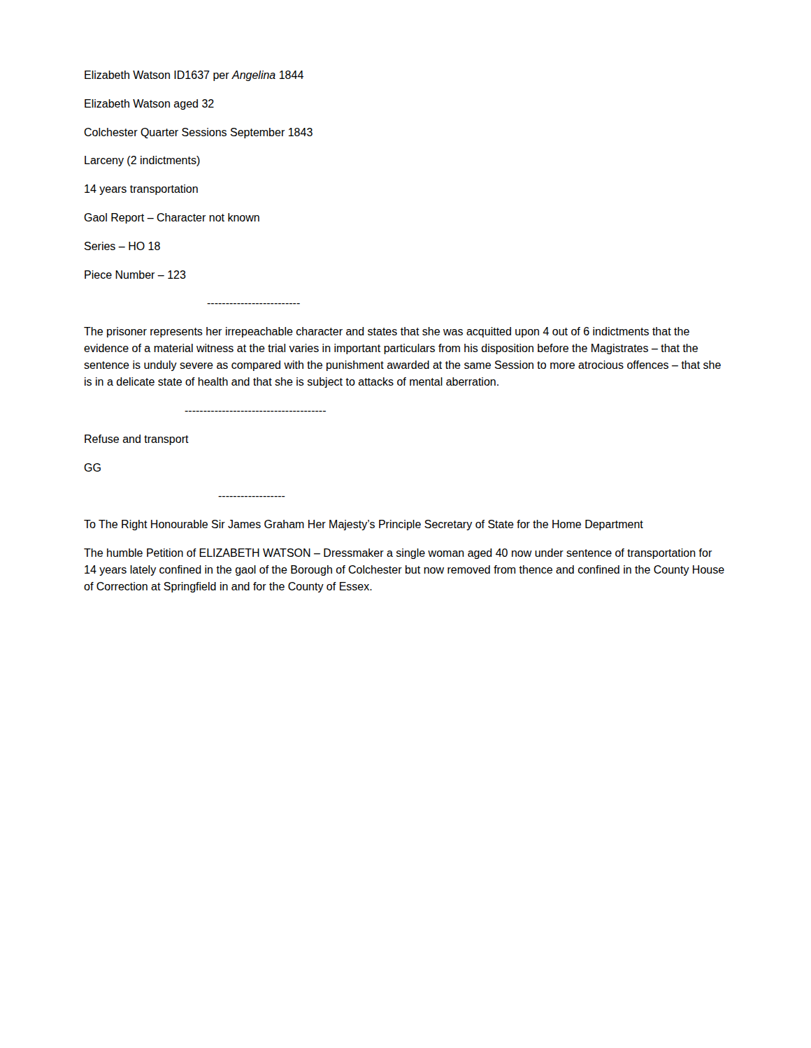Elizabeth Watson ID1637 per Angelina 1844
Elizabeth Watson aged 32
Colchester Quarter Sessions September 1843
Larceny (2 indictments)
14 years transportation
Gaol Report – Character not known
Series – HO 18
Piece Number – 123
-------------------------
The prisoner represents her irrepeachable character and states that she was acquitted upon 4 out of 6 indictments that the evidence of a material witness at the trial varies in important particulars from his disposition before the Magistrates – that the sentence is unduly severe as compared with the punishment awarded at the same Session to more atrocious offences – that she is in a delicate state of health and that she is subject to attacks of mental aberration.
--------------------------------------
Refuse and transport
GG
------------------
To The Right Honourable Sir James Graham Her Majesty’s Principle Secretary of State for the Home Department
The humble Petition of ELIZABETH WATSON – Dressmaker a single woman aged 40 now under sentence of transportation for 14 years lately confined in the gaol of the Borough of Colchester but now removed from thence and confined in the County House of Correction at Springfield in and for the County of Essex.